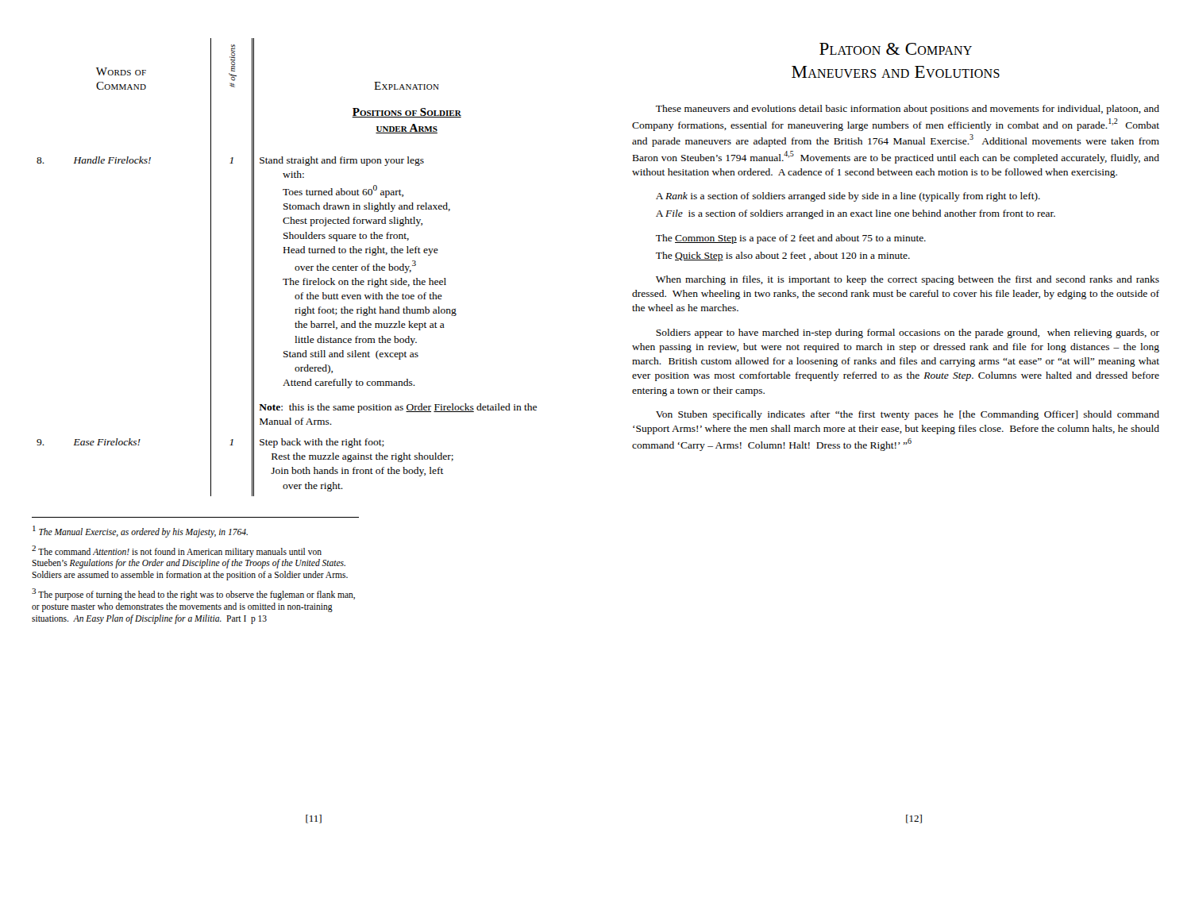| Words of Command | # of motions | Explanation |
| --- | --- | --- |
| | | | Positions of Soldier under Arms |
| 8. | Handle Firelocks! | 1 | Stand straight and firm upon your legs with: Toes turned about 60 0 apart, Stomach drawn in slightly and relaxed, Chest projected forward slightly, Shoulders square to the front, Head turned to the right, the left eye over the center of the body, 3 The firelock on the right side, the heel of the butt even with the toe of the right foot; the right hand thumb along the barrel, and the muzzle kept at a little distance from the body. Stand still and silent (except as ordered), Attend carefully to commands. Note : this is the same position as Order Firelocks detailed in the Manual of Arms. |
| 9. | Ease Firelocks! | 1 | Step back with the right foot; Rest the muzzle against the right shoulder; Join both hands in front of the body, left over the right. |
1 The Manual Exercise, as ordered by his Majesty, in 1764.
2 The command Attention! is not found in American military manuals until von Stueben’s Regulations for the Order and Discipline of the Troops of the United States. Soldiers are assumed to assemble in formation at the position of a Soldier under Arms.
3 The purpose of turning the head to the right was to observe the fugleman or flank man, or posture master who demonstrates the movements and is omitted in non-training situations. An Easy Plan of Discipline for a Militia. Part I p 13
[11]
Platoon & Company
Maneuvers and Evolutions
These maneuvers and evolutions detail basic information about positions and movements for individual, platoon, and Company formations, essential for maneuvering large numbers of men efficiently in combat and on parade.1,2 Combat and parade maneuvers are adapted from the British 1764 Manual Exercise.3 Additional movements were taken from Baron von Steuben’s 1794 manual.4,5 Movements are to be practiced until each can be completed accurately, fluidly, and without hesitation when ordered. A cadence of 1 second between each motion is to be followed when exercising.
A Rank is a section of soldiers arranged side by side in a line (typically from right to left).
A File is a section of soldiers arranged in an exact line one behind another from front to rear.
The Common Step is a pace of 2 feet and about 75 to a minute.
The Quick Step is also about 2 feet , about 120 in a minute.
When marching in files, it is important to keep the correct spacing between the first and second ranks and ranks dressed. When wheeling in two ranks, the second rank must be careful to cover his file leader, by edging to the outside of the wheel as he marches.
Soldiers appear to have marched in-step during formal occasions on the parade ground, when relieving guards, or when passing in review, but were not required to march in step or dressed rank and file for long distances – the long march. British custom allowed for a loosening of ranks and files and carrying arms “at ease” or “at will” meaning what ever position was most comfortable frequently referred to as the Route Step. Columns were halted and dressed before entering a town or their camps.
Von Stuben specifically indicates after “the first twenty paces he [the Commanding Officer] should command ‘Support Arms!’ where the men shall march more at their ease, but keeping files close. Before the column halts, he should command ‘Carry – Arms! Column! Halt! Dress to the Right!’ ”6
[12]